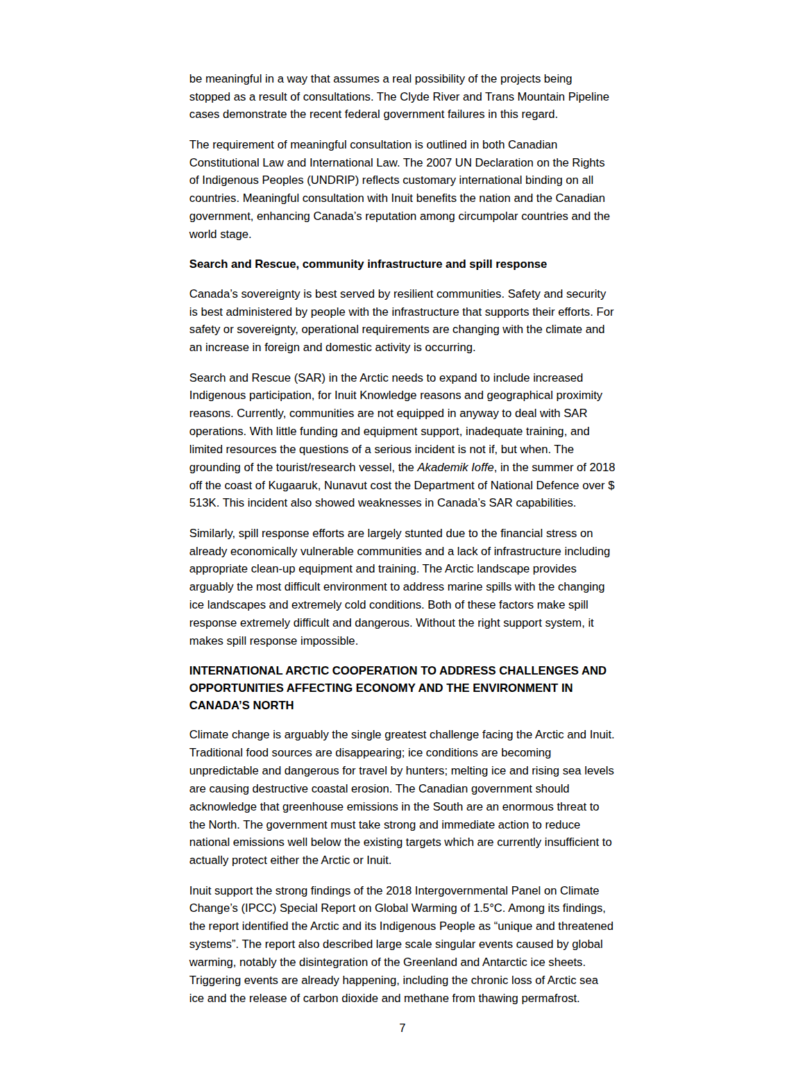be meaningful in a way that assumes a real possibility of the projects being stopped as a result of consultations. The Clyde River and Trans Mountain Pipeline cases demonstrate the recent federal government failures in this regard.
The requirement of meaningful consultation is outlined in both Canadian Constitutional Law and International Law. The 2007 UN Declaration on the Rights of Indigenous Peoples (UNDRIP) reflects customary international binding on all countries. Meaningful consultation with Inuit benefits the nation and the Canadian government, enhancing Canada’s reputation among circumpolar countries and the world stage.
Search and Rescue, community infrastructure and spill response
Canada’s sovereignty is best served by resilient communities. Safety and security is best administered by people with the infrastructure that supports their efforts. For safety or sovereignty, operational requirements are changing with the climate and an increase in foreign and domestic activity is occurring.
Search and Rescue (SAR) in the Arctic needs to expand to include increased Indigenous participation, for Inuit Knowledge reasons and geographical proximity reasons. Currently, communities are not equipped in anyway to deal with SAR operations. With little funding and equipment support, inadequate training, and limited resources the questions of a serious incident is not if, but when. The grounding of the tourist/research vessel, the Akademik Ioffe, in the summer of 2018 off the coast of Kugaaruk, Nunavut cost the Department of National Defence over $ 513K. This incident also showed weaknesses in Canada’s SAR capabilities.
Similarly, spill response efforts are largely stunted due to the financial stress on already economically vulnerable communities and a lack of infrastructure including appropriate clean-up equipment and training. The Arctic landscape provides arguably the most difficult environment to address marine spills with the changing ice landscapes and extremely cold conditions. Both of these factors make spill response extremely difficult and dangerous. Without the right support system, it makes spill response impossible.
INTERNATIONAL ARCTIC COOPERATION TO ADDRESS CHALLENGES AND OPPORTUNITIES AFFECTING ECONOMY AND THE ENVIRONMENT IN CANADA’S NORTH
Climate change is arguably the single greatest challenge facing the Arctic and Inuit. Traditional food sources are disappearing; ice conditions are becoming unpredictable and dangerous for travel by hunters; melting ice and rising sea levels are causing destructive coastal erosion. The Canadian government should acknowledge that greenhouse emissions in the South are an enormous threat to the North. The government must take strong and immediate action to reduce national emissions well below the existing targets which are currently insufficient to actually protect either the Arctic or Inuit.
Inuit support the strong findings of the 2018 Intergovernmental Panel on Climate Change’s (IPCC) Special Report on Global Warming of 1.5°C. Among its findings, the report identified the Arctic and its Indigenous People as “unique and threatened systems”. The report also described large scale singular events caused by global warming, notably the disintegration of the Greenland and Antarctic ice sheets. Triggering events are already happening, including the chronic loss of Arctic sea ice and the release of carbon dioxide and methane from thawing permafrost.
7